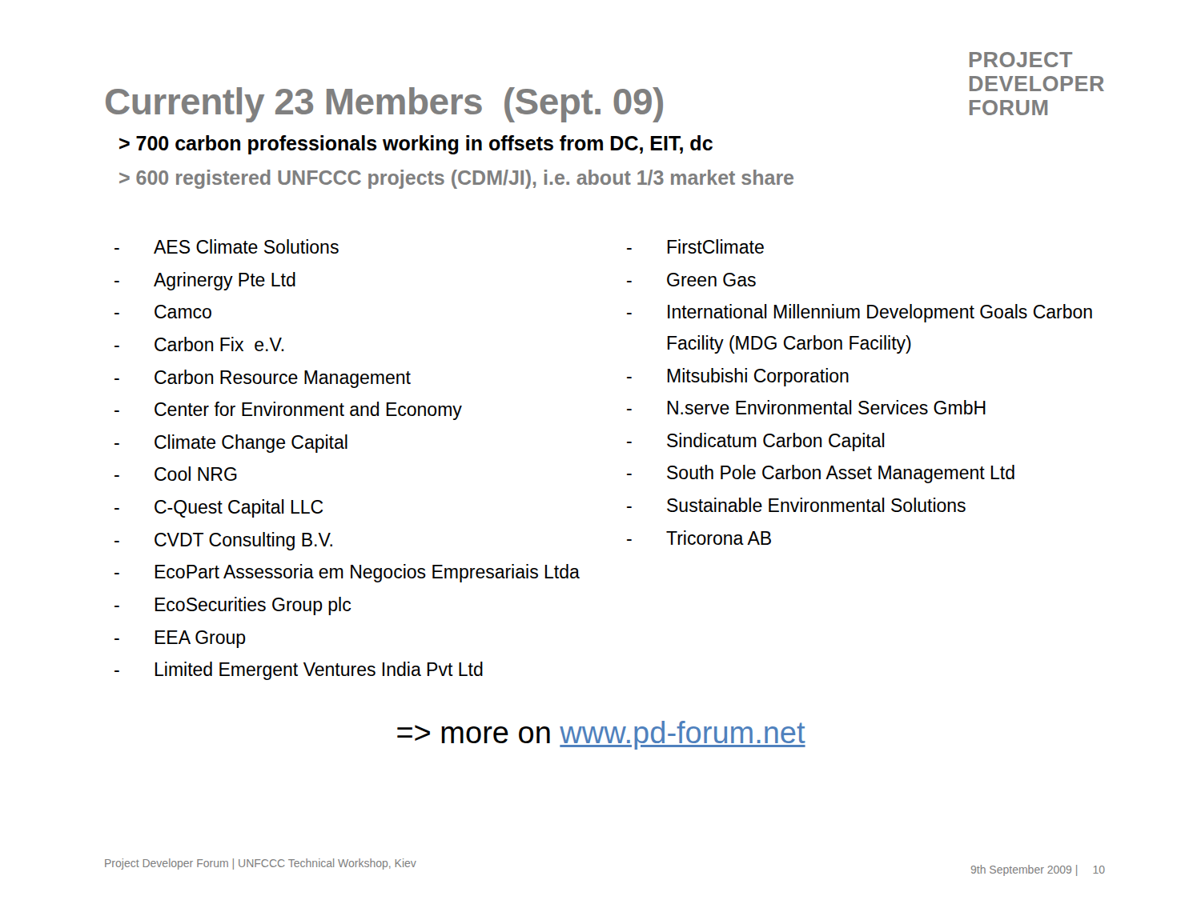PROJECT
DEVELOPER
FORUM
Currently 23 Members (Sept. 09)
> 700 carbon professionals working in offsets from DC, EIT, dc
> 600 registered UNFCCC projects (CDM/JI), i.e. about 1/3 market share
AES Climate Solutions
Agrinergy Pte Ltd
Camco
Carbon Fix e.V.
Carbon Resource Management
Center for Environment and Economy
Climate Change Capital
Cool NRG
C-Quest Capital LLC
CVDT Consulting B.V.
EcoPart Assessoria em Negocios Empresariais Ltda
EcoSecurities Group plc
EEA Group
Limited Emergent Ventures India Pvt Ltd
FirstClimate
Green Gas
International Millennium Development Goals Carbon Facility (MDG Carbon Facility)
Mitsubishi Corporation
N.serve Environmental Services GmbH
Sindicatum Carbon Capital
South Pole Carbon Asset Management Ltd
Sustainable Environmental Solutions
Tricorona AB
=> more on www.pd-forum.net
Project Developer Forum | UNFCCC Technical Workshop, Kiev
9th September 2009 |10